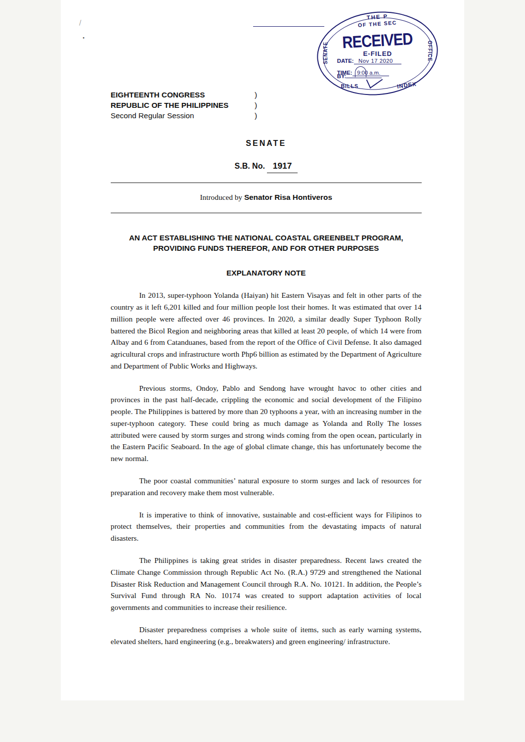∕ •
THE P
OF THE SEC
SENATE
OFFICE
RECEIVED
E-FILED
DATE:Nov 17 2020
TIME:9:00 a.m.
BY:
BILLS
INDEX
| EIGHTEENTH CONGRESS | ) |
| REPUBLIC OF THE PHILIPPINES | ) |
| Second Regular Session | ) |
SENATE
S.B. No. 1917
Introduced by Senator Risa Hontiveros
AN ACT ESTABLISHING THE NATIONAL COASTAL GREENBELT PROGRAM,
PROVIDING FUNDS THEREFOR, AND FOR OTHER PURPOSES
EXPLANATORY NOTE
In 2013, super-typhoon Yolanda (Haiyan) hit Eastern Visayas and felt in other parts of the country as it left 6,201 killed and four million people lost their homes. It was estimated that over 14 million people were affected over 46 provinces. In 2020, a similar deadly Super Typhoon Rolly battered the Bicol Region and neighboring areas that killed at least 20 people, of which 14 were from Albay and 6 from Catanduanes, based from the report of the Office of Civil Defense. It also damaged agricultural crops and infrastructure worth Php6 billion as estimated by the Department of Agriculture and Department of Public Works and Highways.
Previous storms, Ondoy, Pablo and Sendong have wrought havoc to other cities and provinces in the past half-decade, crippling the economic and social development of the Filipino people. The Philippines is battered by more than 20 typhoons a year, with an increasing number in the super-typhoon category. These could bring as much damage as Yolanda and Rolly The losses attributed were caused by storm surges and strong winds coming from the open ocean, particularly in the Eastern Pacific Seaboard. In the age of global climate change, this has unfortunately become the new normal.
The poor coastal communities’ natural exposure to storm surges and lack of resources for preparation and recovery make them most vulnerable.
It is imperative to think of innovative, sustainable and cost-efficient ways for Filipinos to protect themselves, their properties and communities from the devastating impacts of natural disasters.
The Philippines is taking great strides in disaster preparedness. Recent laws created the Climate Change Commission through Republic Act No. (R.A.) 9729 and strengthened the National Disaster Risk Reduction and Management Council through R.A. No. 10121. In addition, the People’s Survival Fund through RA No. 10174 was created to support adaptation activities of local governments and communities to increase their resilience.
Disaster preparedness comprises a whole suite of items, such as early warning systems, elevated shelters, hard engineering (e.g., breakwaters) and green engineering/ infrastructure.